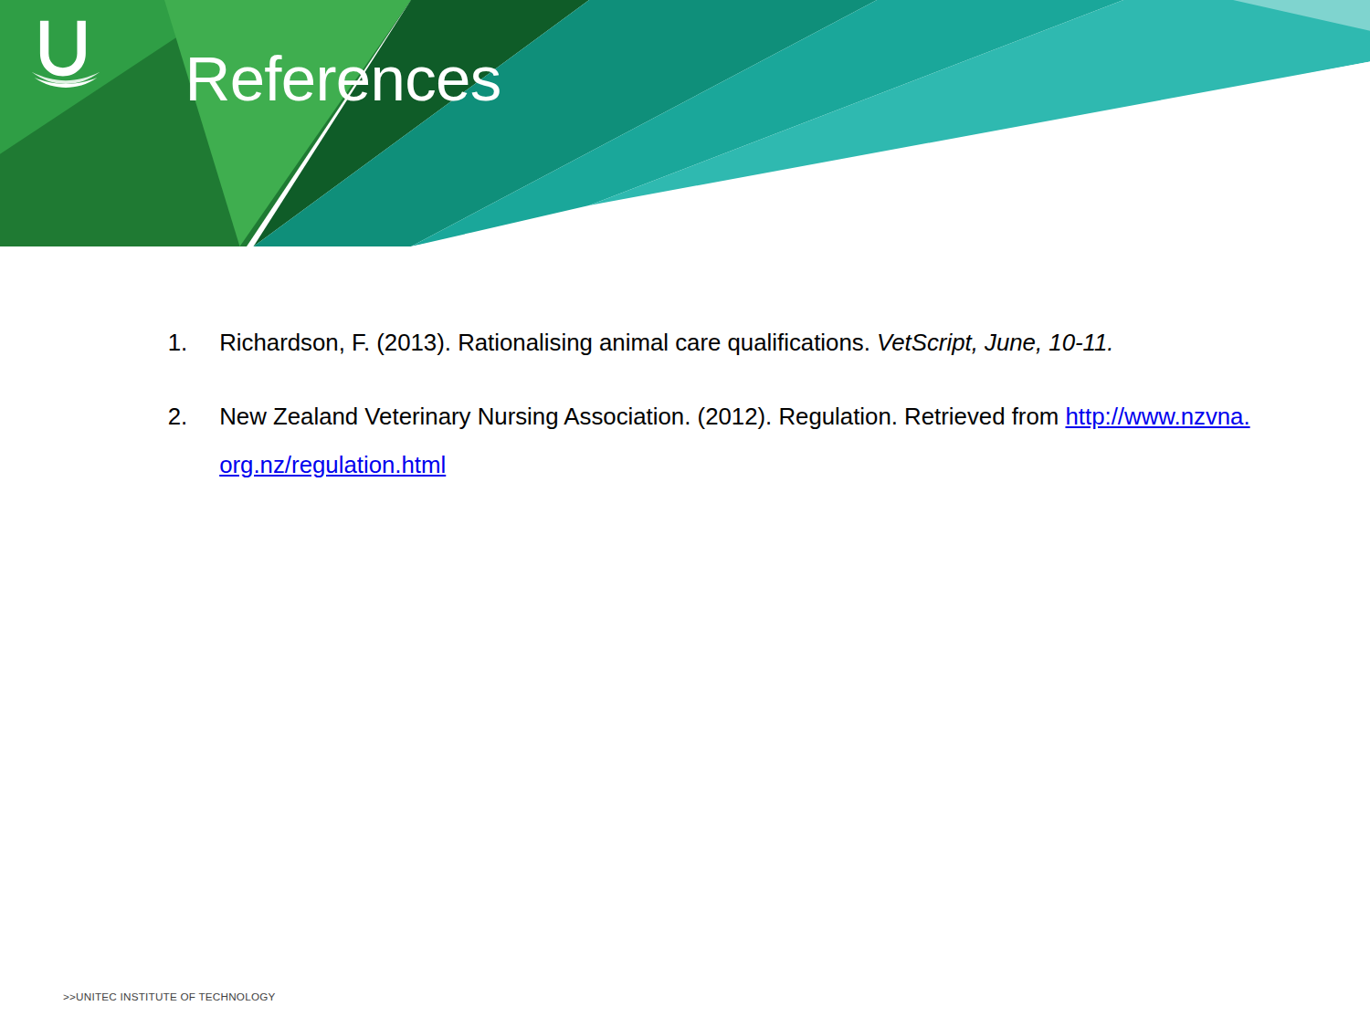References
1. Richardson, F. (2013). Rationalising animal care qualifications. VetScript, June, 10-11.
2. New Zealand Veterinary Nursing Association. (2012). Regulation. Retrieved from http://www.nzvna.org.nz/regulation.html
>>UNITEC INSTITUTE OF TECHNOLOGY